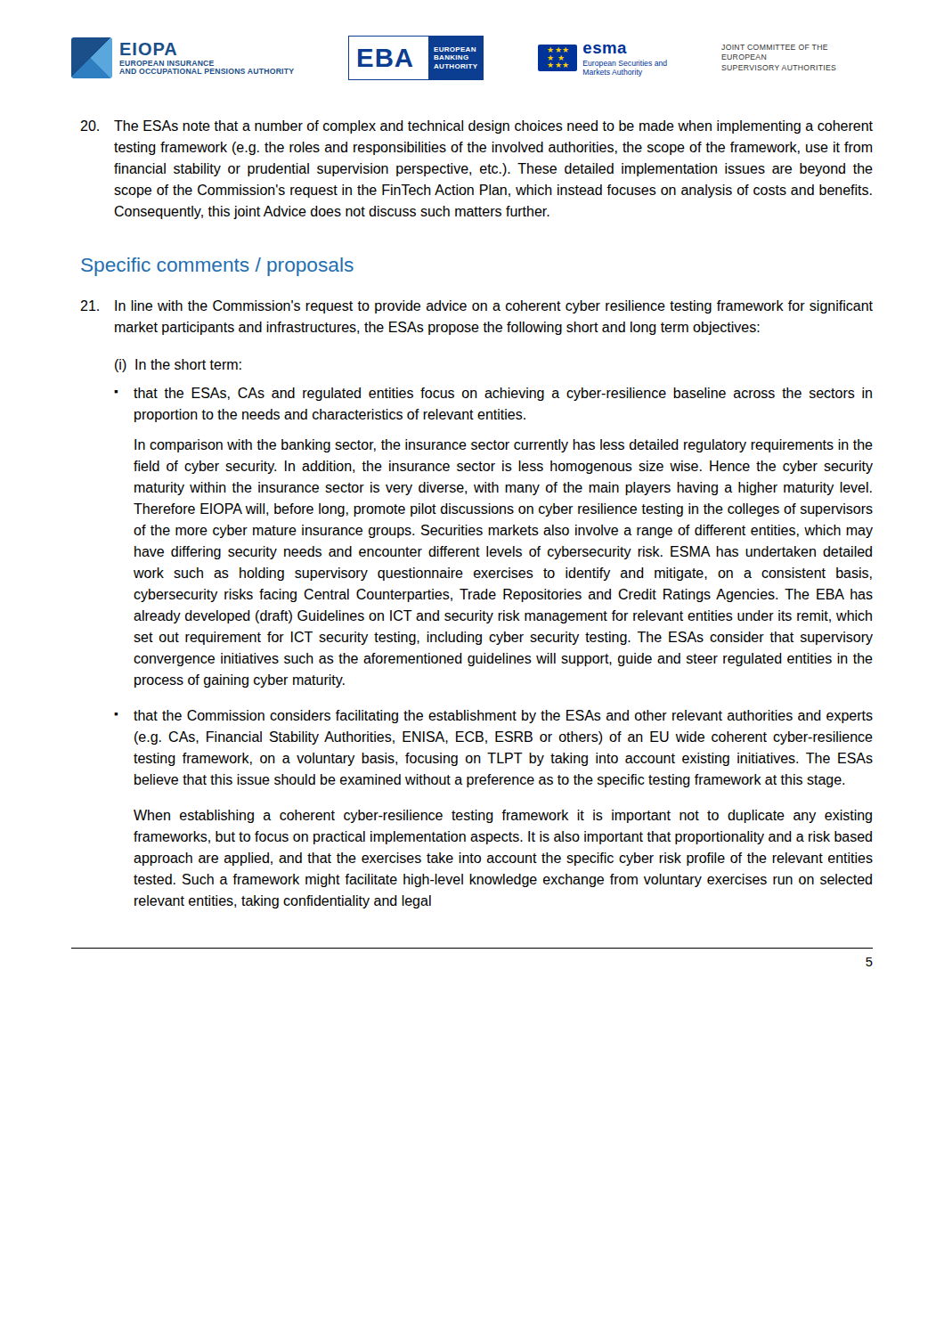EIOPA EUROPEAN INSURANCE
AND OCCUPATIONAL PENSIONS AUTHORITY
EBA
EUROPEAN
BANKING
AUTHORITY
★ ★ ★
★ ★
★ ★ ★
esma European Securities and
Markets Authority
Joint Committee of the European
Supervisory Authorities
The ESAs note that a number of complex and technical design choices need to be made when implementing a coherent testing framework (e.g. the roles and responsibilities of the involved authorities, the scope of the framework, use it from financial stability or prudential supervision perspective, etc.). These detailed implementation issues are beyond the scope of the Commission's request in the FinTech Action Plan, which instead focuses on analysis of costs and benefits. Consequently, this joint Advice does not discuss such matters further.
Specific comments / proposals
In line with the Commission's request to provide advice on a coherent cyber resilience testing framework for significant market participants and infrastructures, the ESAs propose the following short and long term objectives:
(i) In the short term:
that the ESAs, CAs and regulated entities focus on achieving a cyber-resilience baseline across the sectors in proportion to the needs and characteristics of relevant entities.
In comparison with the banking sector, the insurance sector currently has less detailed regulatory requirements in the field of cyber security. In addition, the insurance sector is less homogenous size wise. Hence the cyber security maturity within the insurance sector is very diverse, with many of the main players having a higher maturity level. Therefore EIOPA will, before long, promote pilot discussions on cyber resilience testing in the colleges of supervisors of the more cyber mature insurance groups. Securities markets also involve a range of different entities, which may have differing security needs and encounter different levels of cybersecurity risk. ESMA has undertaken detailed work such as holding supervisory questionnaire exercises to identify and mitigate, on a consistent basis, cybersecurity risks facing Central Counterparties, Trade Repositories and Credit Ratings Agencies. The EBA has already developed (draft) Guidelines on ICT and security risk management for relevant entities under its remit, which set out requirement for ICT security testing, including cyber security testing. The ESAs consider that supervisory convergence initiatives such as the aforementioned guidelines will support, guide and steer regulated entities in the process of gaining cyber maturity.
that the Commission considers facilitating the establishment by the ESAs and other relevant authorities and experts (e.g. CAs, Financial Stability Authorities, ENISA, ECB, ESRB or others) of an EU wide coherent cyber-resilience testing framework, on a voluntary basis, focusing on TLPT by taking into account existing initiatives. The ESAs believe that this issue should be examined without a preference as to the specific testing framework at this stage.
When establishing a coherent cyber-resilience testing framework it is important not to duplicate any existing frameworks, but to focus on practical implementation aspects. It is also important that proportionality and a risk based approach are applied, and that the exercises take into account the specific cyber risk profile of the relevant entities tested. Such a framework might facilitate high-level knowledge exchange from voluntary exercises run on selected relevant entities, taking confidentiality and legal
5